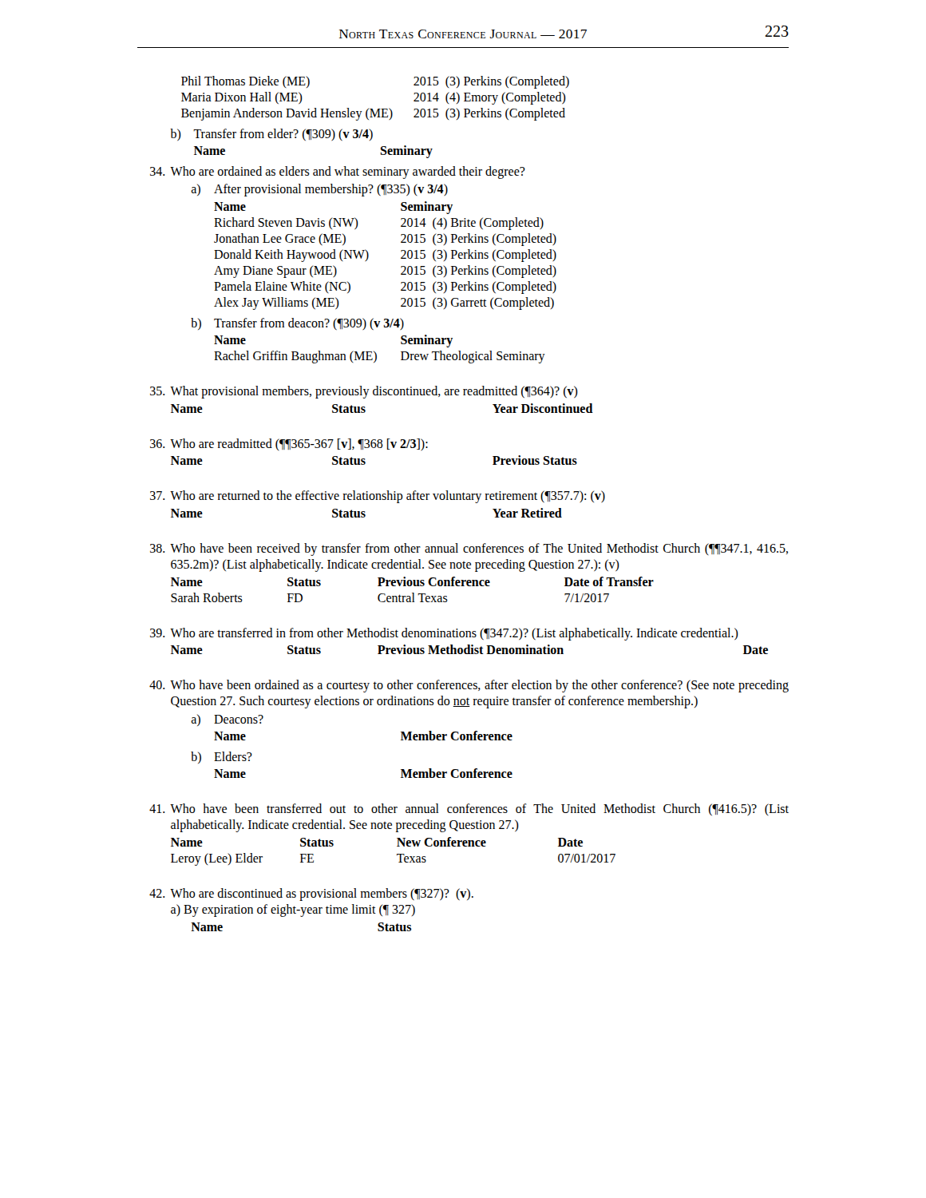North Texas Conference Journal — 2017
223
| Phil Thomas Dieke (ME) | 2015 (3) Perkins (Completed) |
| Maria Dixon Hall (ME) | 2014 (4) Emory (Completed) |
| Benjamin Anderson David Hensley (ME) | 2015 (3) Perkins (Completed |
b) Transfer from elder? (¶309) (v 3/4)
| Name | Seminary |
| --- | --- |
34. Who are ordained as elders and what seminary awarded their degree?
a) After provisional membership? (¶335) (v 3/4)
| Name | Seminary |
| --- | --- |
| Richard Steven Davis (NW) | 2014 (4) Brite (Completed) |
| Jonathan Lee Grace (ME) | 2015 (3) Perkins (Completed) |
| Donald Keith Haywood (NW) | 2015 (3) Perkins (Completed) |
| Amy Diane Spaur (ME) | 2015 (3) Perkins (Completed) |
| Pamela Elaine White (NC) | 2015 (3) Perkins (Completed) |
| Alex Jay Williams (ME) | 2015 (3) Garrett (Completed) |
b) Transfer from deacon? (¶309) (v 3/4)
| Name | Seminary |
| --- | --- |
| Rachel Griffin Baughman (ME) | Drew Theological Seminary |
35. What provisional members, previously discontinued, are readmitted (¶364)? (v)
| Name | Status | Year Discontinued |
| --- | --- | --- |
36. Who are readmitted (¶¶365-367 [v], ¶368 [v 2/3]):
| Name | Status | Previous Status |
| --- | --- | --- |
37. Who are returned to the effective relationship after voluntary retirement (¶357.7): (v)
| Name | Status | Year Retired |
| --- | --- | --- |
38. Who have been received by transfer from other annual conferences of The United Methodist Church (¶¶347.1, 416.5, 635.2m)? (List alphabetically. Indicate credential. See note preceding Question 27.): (v)
| Name | Status | Previous Conference | Date of Transfer |
| --- | --- | --- | --- |
| Sarah Roberts | FD | Central Texas | 7/1/2017 |
39. Who are transferred in from other Methodist denominations (¶347.2)? (List alphabetically. Indicate credential.)
| Name | Status | Previous Methodist Denomination | Date |
| --- | --- | --- | --- |
40. Who have been ordained as a courtesy to other conferences, after election by the other conference? (See note preceding Question 27. Such courtesy elections or ordinations do not require transfer of conference membership.)
a) Deacons?
| Name | Member Conference |
| --- | --- |
b) Elders?
| Name | Member Conference |
| --- | --- |
41. Who have been transferred out to other annual conferences of The United Methodist Church (¶416.5)? (List alphabetically. Indicate credential. See note preceding Question 27.)
| Name | Status | New Conference | Date |
| --- | --- | --- | --- |
| Leroy (Lee) Elder | FE | Texas | 07/01/2017 |
42. Who are discontinued as provisional members (¶327)? (v).
a) By expiration of eight-year time limit (¶ 327)
| Name | Status |
| --- | --- |